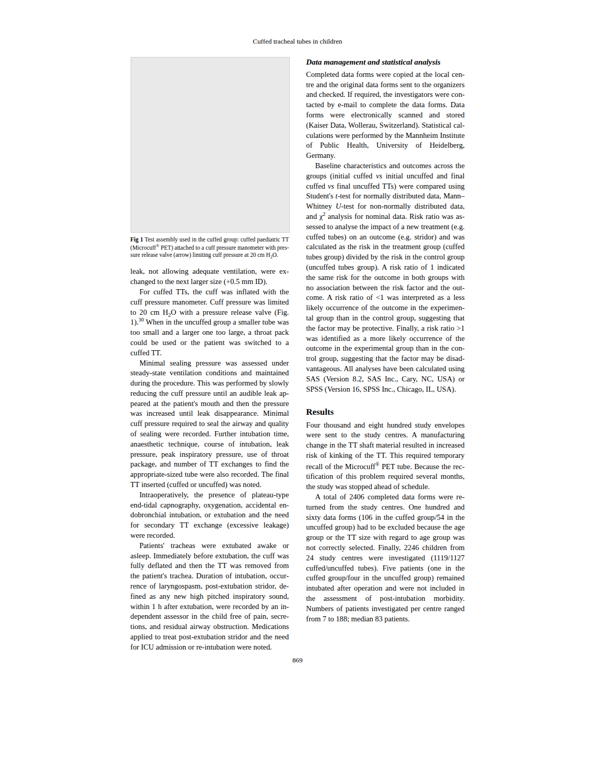Cuffed tracheal tubes in children
Fig 1 Test assembly used in the cuffed group: cuffed paediatric TT (Microcuff® PET) attached to a cuff pressure manometer with pressure release valve (arrow) limiting cuff pressure at 20 cm H2O.
leak, not allowing adequate ventilation, were exchanged to the next larger size (+0.5 mm ID).
For cuffed TTs, the cuff was inflated with the cuff pressure manometer. Cuff pressure was limited to 20 cm H2O with a pressure release valve (Fig. 1).30 When in the uncuffed group a smaller tube was too small and a larger one too large, a throat pack could be used or the patient was switched to a cuffed TT.
Minimal sealing pressure was assessed under steady-state ventilation conditions and maintained during the procedure. This was performed by slowly reducing the cuff pressure until an audible leak appeared at the patient's mouth and then the pressure was increased until leak disappearance. Minimal cuff pressure required to seal the airway and quality of sealing were recorded. Further intubation time, anaesthetic technique, course of intubation, leak pressure, peak inspiratory pressure, use of throat package, and number of TT exchanges to find the appropriate-sized tube were also recorded. The final TT inserted (cuffed or uncuffed) was noted.
Intraoperatively, the presence of plateau-type end-tidal capnography, oxygenation, accidental endobronchial intubation, or extubation and the need for secondary TT exchange (excessive leakage) were recorded.
Patients' tracheas were extubated awake or asleep. Immediately before extubation, the cuff was fully deflated and then the TT was removed from the patient's trachea. Duration of intubation, occurrence of laryngospasm, post-extubation stridor, defined as any new high pitched inspiratory sound, within 1 h after extubation, were recorded by an independent assessor in the child free of pain, secretions, and residual airway obstruction. Medications applied to treat post-extubation stridor and the need for ICU admission or re-intubation were noted.
Data management and statistical analysis
Completed data forms were copied at the local centre and the original data forms sent to the organizers and checked. If required, the investigators were contacted by e-mail to complete the data forms. Data forms were electronically scanned and stored (Kaiser Data, Wollerau, Switzerland). Statistical calculations were performed by the Mannheim Institute of Public Health, University of Heidelberg, Germany.
Baseline characteristics and outcomes across the groups (initial cuffed vs initial uncuffed and final cuffed vs final uncuffed TTs) were compared using Student's t-test for normally distributed data, Mann–Whitney U-test for non-normally distributed data, and χ2 analysis for nominal data. Risk ratio was assessed to analyse the impact of a new treatment (e.g. cuffed tubes) on an outcome (e.g. stridor) and was calculated as the risk in the treatment group (cuffed tubes group) divided by the risk in the control group (uncuffed tubes group). A risk ratio of 1 indicated the same risk for the outcome in both groups with no association between the risk factor and the outcome. A risk ratio of <1 was interpreted as a less likely occurrence of the outcome in the experimental group than in the control group, suggesting that the factor may be protective. Finally, a risk ratio >1 was identified as a more likely occurrence of the outcome in the experimental group than in the control group, suggesting that the factor may be disadvantageous. All analyses have been calculated using SAS (Version 8.2, SAS Inc., Cary, NC, USA) or SPSS (Version 16, SPSS Inc., Chicago, IL, USA).
Results
Four thousand and eight hundred study envelopes were sent to the study centres. A manufacturing change in the TT shaft material resulted in increased risk of kinking of the TT. This required temporary recall of the Microcuff® PET tube. Because the rectification of this problem required several months, the study was stopped ahead of schedule.
A total of 2406 completed data forms were returned from the study centres. One hundred and sixty data forms (106 in the cuffed group/54 in the uncuffed group) had to be excluded because the age group or the TT size with regard to age group was not correctly selected. Finally, 2246 children from 24 study centres were investigated (1119/1127 cuffed/uncuffed tubes). Five patients (one in the cuffed group/four in the uncuffed group) remained intubated after operation and were not included in the assessment of post-intubation morbidity. Numbers of patients investigated per centre ranged from 7 to 188; median 83 patients.
869